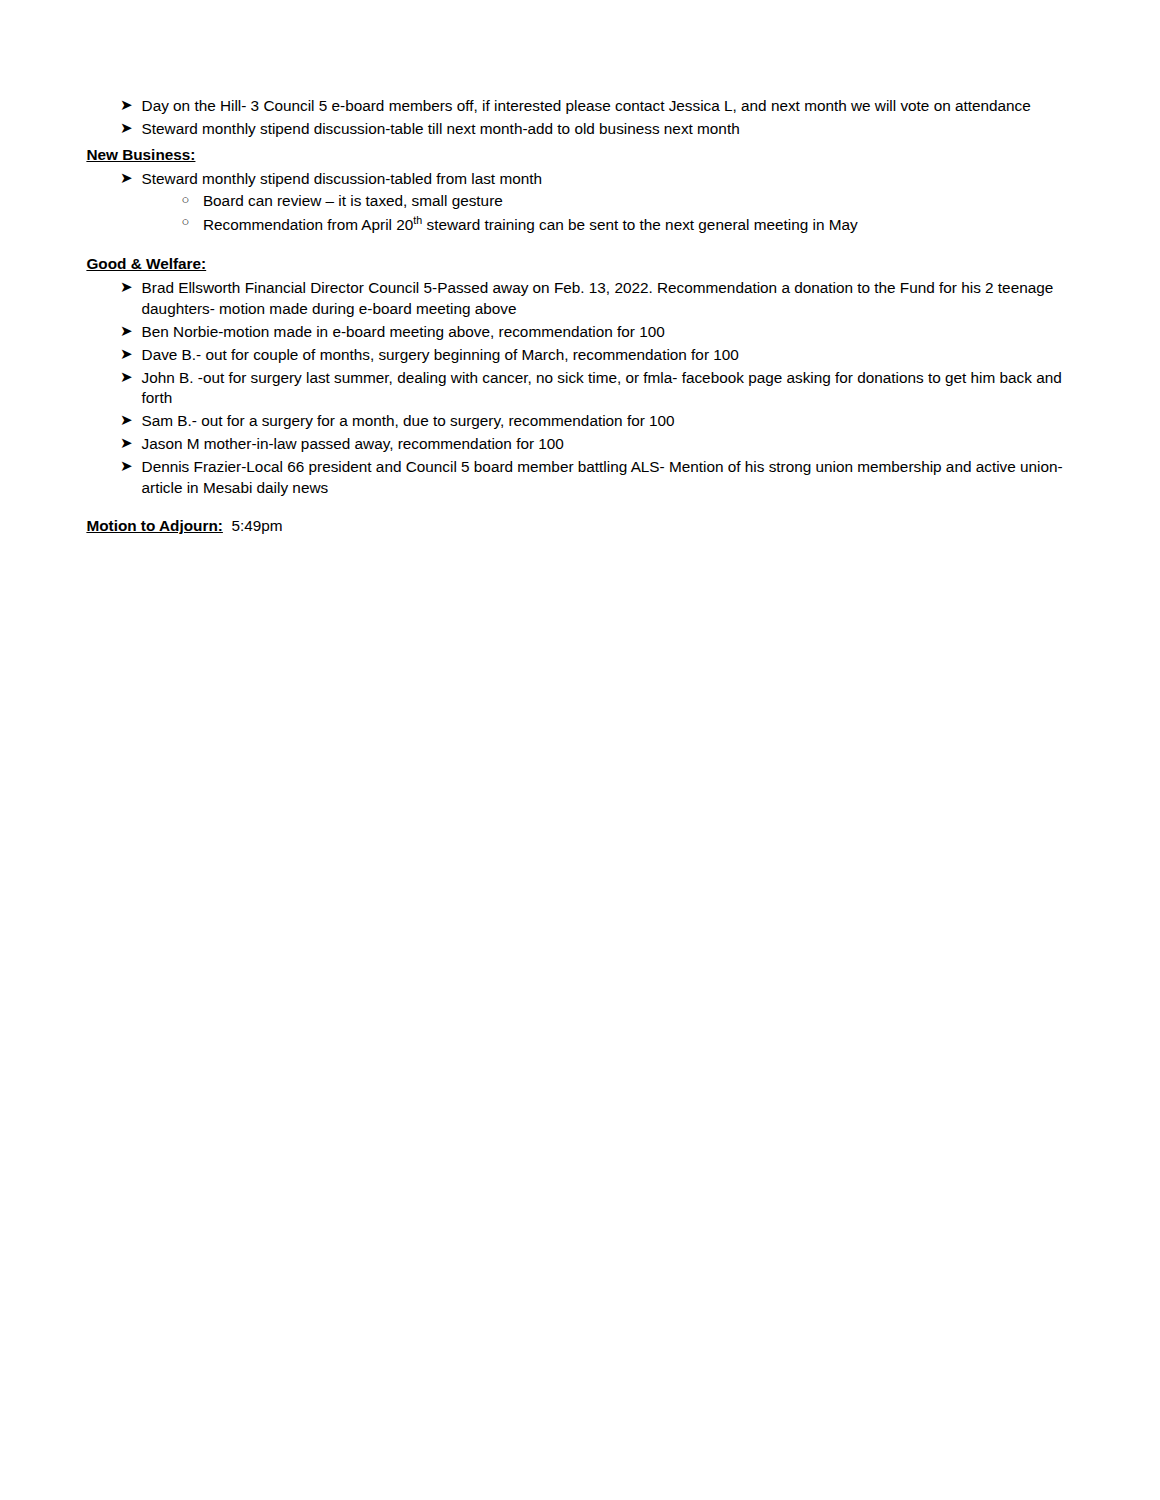Day on the Hill- 3 Council 5 e-board members off, if interested please contact Jessica L, and next month we will vote on attendance
Steward monthly stipend discussion-table till next month-add to old business next month
New Business:
Steward monthly stipend discussion-tabled from last month
Board can review – it is taxed, small gesture
Recommendation from April 20th steward training can be sent to the next general meeting in May
Good & Welfare:
Brad Ellsworth Financial Director Council 5-Passed away on Feb. 13, 2022. Recommendation a donation to the Fund for his 2 teenage daughters- motion made during e-board meeting above
Ben Norbie-motion made in e-board meeting above, recommendation for 100
Dave B.- out for couple of months, surgery beginning of March, recommendation for 100
John B. -out for surgery last summer, dealing with cancer, no sick time, or fmla- facebook page asking for donations to get him back and forth
Sam B.- out for a surgery for a month, due to surgery, recommendation for 100
Jason M mother-in-law passed away, recommendation for 100
Dennis Frazier-Local 66 president and Council 5 board member battling ALS- Mention of his strong union membership and active union- article in Mesabi daily news
Motion to Adjourn: 5:49pm